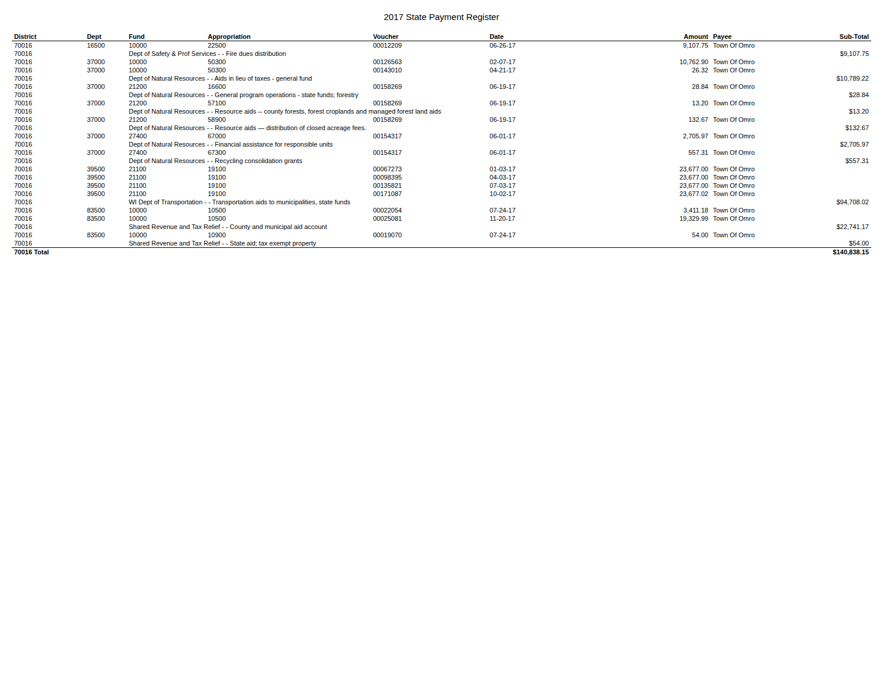2017 State Payment Register
| District | Dept | Fund | Appropriation | Voucher | Date | Amount | Payee | Sub-Total |
| --- | --- | --- | --- | --- | --- | --- | --- | --- |
| 70016 | 16500 | 10000 | 22500 | 00012209 | 06-26-17 | 9,107.75 | Town Of Omro | |
| 70016 | | Dept of Safety & Prof Services - - Fire dues distribution | | $9,107.75 |
| 70016 | 37000 | 10000 | 50300 | 00126563 | 02-07-17 | 10,762.90 | Town Of Omro | |
| 70016 | 37000 | 10000 | 50300 | 00143010 | 04-21-17 | 26.32 | Town Of Omro | |
| 70016 | | Dept of Natural Resources - - Aids in lieu of taxes - general fund | | $10,789.22 |
| 70016 | 37000 | 21200 | 16600 | 00158269 | 06-19-17 | 28.84 | Town Of Omro | |
| 70016 | | Dept of Natural Resources - - General program operations - state funds; forestry | | $28.84 |
| 70016 | 37000 | 21200 | 57100 | 00158269 | 06-19-17 | 13.20 | Town Of Omro | |
| 70016 | | Dept of Natural Resources - - Resource aids -- county forests, forest croplands and managed forest land aids | | $13.20 |
| 70016 | 37000 | 21200 | 58900 | 00158269 | 06-19-17 | 132.67 | Town Of Omro | |
| 70016 | | Dept of Natural Resources - - Resource aids — distribution of closed acreage fees. | | $132.67 |
| 70016 | 37000 | 27400 | 67000 | 00154317 | 06-01-17 | 2,705.97 | Town Of Omro | |
| 70016 | | Dept of Natural Resources - - Financial assistance for responsible units | | $2,705.97 |
| 70016 | 37000 | 27400 | 67300 | 00154317 | 06-01-17 | 557.31 | Town Of Omro | |
| 70016 | | Dept of Natural Resources - - Recycling consolidation grants | | $557.31 |
| 70016 | 39500 | 21100 | 19100 | 00067273 | 01-03-17 | 23,677.00 | Town Of Omro | |
| 70016 | 39500 | 21100 | 19100 | 00098395 | 04-03-17 | 23,677.00 | Town Of Omro | |
| 70016 | 39500 | 21100 | 19100 | 00135821 | 07-03-17 | 23,677.00 | Town Of Omro | |
| 70016 | 39500 | 21100 | 19100 | 00171087 | 10-02-17 | 23,677.02 | Town Of Omro | |
| 70016 | | WI Dept of Transportation - - Transportation aids to municipalities, state funds | | $94,708.02 |
| 70016 | 83500 | 10000 | 10500 | 00022054 | 07-24-17 | 3,411.18 | Town Of Omro | |
| 70016 | 83500 | 10000 | 10500 | 00025081 | 11-20-17 | 19,329.99 | Town Of Omro | |
| 70016 | | Shared Revenue and Tax Relief - - County and municipal aid account | | $22,741.17 |
| 70016 | 83500 | 10000 | 10900 | 00019070 | 07-24-17 | 54.00 | Town Of Omro | |
| 70016 | | Shared Revenue and Tax Relief - - State aid; tax exempt property | | $54.00 |
| 70016 Total | | | | | | | | $140,838.15 |